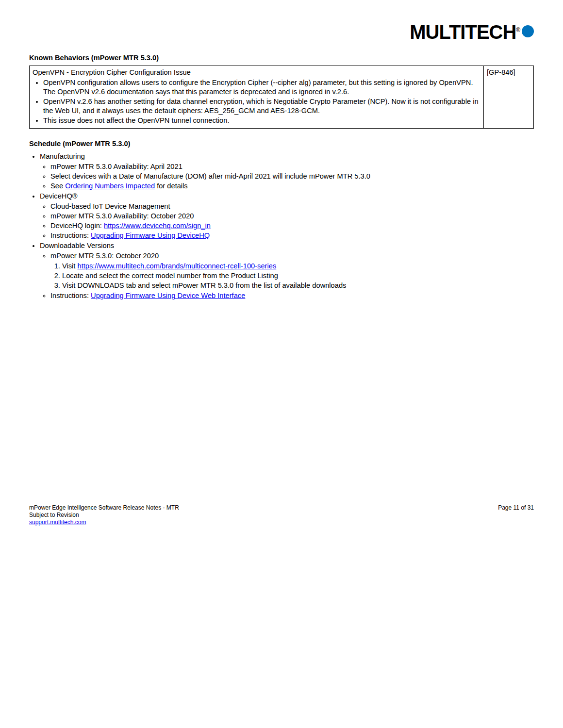MULTI TECH®
Known Behaviors (mPower MTR 5.3.0)
| OpenVPN - Encryption Cipher Configuration Issue OpenVPN configuration allows users to configure the Encryption Cipher (--cipher alg) parameter, but this setting is ignored by OpenVPN. The OpenVPN v2.6 documentation says that this parameter is deprecated and is ignored in v.2.6. OpenVPN v.2.6 has another setting for data channel encryption, which is Negotiable Crypto Parameter (NCP). Now it is not configurable in the Web UI, and it always uses the default ciphers: AES_256_GCM and AES-128-GCM. This issue does not affect the OpenVPN tunnel connection. | [GP-846] |
Schedule (mPower MTR 5.3.0)
Manufacturing
mPower MTR 5.3.0 Availability: April 2021
Select devices with a Date of Manufacture (DOM) after mid-April 2021 will include mPower MTR 5.3.0
See Ordering Numbers Impacted for details
DeviceHQ®
Cloud-based IoT Device Management
mPower MTR 5.3.0 Availability: October 2020
DeviceHQ login: https://www.devicehq.com/sign_in
Instructions: Upgrading Firmware Using DeviceHQ
Downloadable Versions
mPower MTR 5.3.0: October 2020
Visit https://www.multitech.com/brands/multiconnect-rcell-100-series
Locate and select the correct model number from the Product Listing
Visit DOWNLOADS tab and select mPower MTR 5.3.0 from the list of available downloads
Instructions: Upgrading Firmware Using Device Web Interface
mPower Edge Intelligence Software Release Notes - MTR
Subject to Revision
support.multitech.com
Page 11 of 31